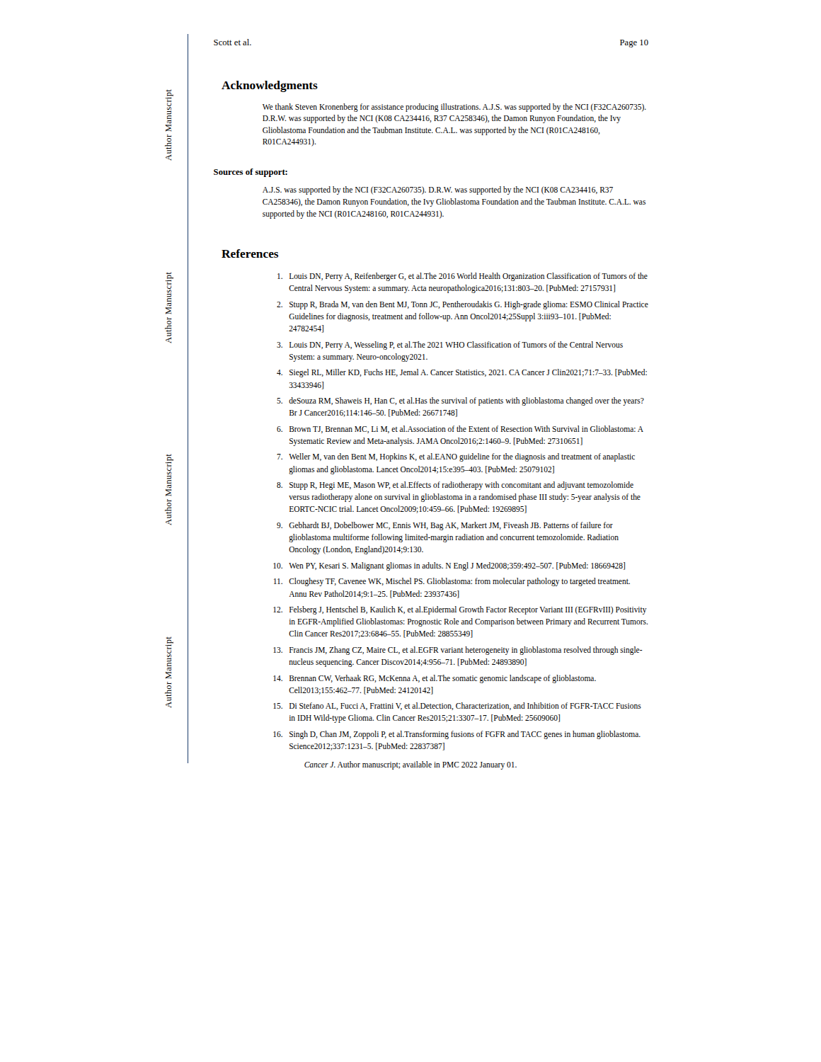Author Manuscript Author Manuscript Author Manuscript Author Manuscript
Scott et al.
Page 10
Acknowledgments
We thank Steven Kronenberg for assistance producing illustrations. A.J.S. was supported by the NCI (F32CA260735). D.R.W. was supported by the NCI (K08 CA234416, R37 CA258346), the Damon Runyon Foundation, the Ivy Glioblastoma Foundation and the Taubman Institute. C.A.L. was supported by the NCI (R01CA248160, R01CA244931).
Sources of support:
A.J.S. was supported by the NCI (F32CA260735). D.R.W. was supported by the NCI (K08 CA234416, R37 CA258346), the Damon Runyon Foundation, the Ivy Glioblastoma Foundation and the Taubman Institute. C.A.L. was supported by the NCI (R01CA248160, R01CA244931).
References
Louis DN, Perry A, Reifenberger G, et al.The 2016 World Health Organization Classification of Tumors of the Central Nervous System: a summary. Acta neuropathologica2016;131:803–20. [PubMed: 27157931]
Stupp R, Brada M, van den Bent MJ, Tonn JC, Pentheroudakis G. High-grade glioma: ESMO Clinical Practice Guidelines for diagnosis, treatment and follow-up. Ann Oncol2014;25Suppl 3:iii93–101. [PubMed: 24782454]
Louis DN, Perry A, Wesseling P, et al.The 2021 WHO Classification of Tumors of the Central Nervous System: a summary. Neuro-oncology2021.
Siegel RL, Miller KD, Fuchs HE, Jemal A. Cancer Statistics, 2021. CA Cancer J Clin2021;71:7–33. [PubMed: 33433946]
deSouza RM, Shaweis H, Han C, et al.Has the survival of patients with glioblastoma changed over the years?Br J Cancer2016;114:146–50. [PubMed: 26671748]
Brown TJ, Brennan MC, Li M, et al.Association of the Extent of Resection With Survival in Glioblastoma: A Systematic Review and Meta-analysis. JAMA Oncol2016;2:1460–9. [PubMed: 27310651]
Weller M, van den Bent M, Hopkins K, et al.EANO guideline for the diagnosis and treatment of anaplastic gliomas and glioblastoma. Lancet Oncol2014;15:e395–403. [PubMed: 25079102]
Stupp R, Hegi ME, Mason WP, et al.Effects of radiotherapy with concomitant and adjuvant temozolomide versus radiotherapy alone on survival in glioblastoma in a randomised phase III study: 5-year analysis of the EORTC-NCIC trial. Lancet Oncol2009;10:459–66. [PubMed: 19269895]
Gebhardt BJ, Dobelbower MC, Ennis WH, Bag AK, Markert JM, Fiveash JB. Patterns of failure for glioblastoma multiforme following limited-margin radiation and concurrent temozolomide. Radiation Oncology (London, England)2014;9:130.
Wen PY, Kesari S. Malignant gliomas in adults. N Engl J Med2008;359:492–507. [PubMed: 18669428]
Cloughesy TF, Cavenee WK, Mischel PS. Glioblastoma: from molecular pathology to targeted treatment. Annu Rev Pathol2014;9:1–25. [PubMed: 23937436]
Felsberg J, Hentschel B, Kaulich K, et al.Epidermal Growth Factor Receptor Variant III (EGFRvIII) Positivity in EGFR-Amplified Glioblastomas: Prognostic Role and Comparison between Primary and Recurrent Tumors. Clin Cancer Res2017;23:6846–55. [PubMed: 28855349]
Francis JM, Zhang CZ, Maire CL, et al.EGFR variant heterogeneity in glioblastoma resolved through single-nucleus sequencing. Cancer Discov2014;4:956–71. [PubMed: 24893890]
Brennan CW, Verhaak RG, McKenna A, et al.The somatic genomic landscape of glioblastoma. Cell2013;155:462–77. [PubMed: 24120142]
Di Stefano AL, Fucci A, Frattini V, et al.Detection, Characterization, and Inhibition of FGFR-TACC Fusions in IDH Wild-type Glioma. Clin Cancer Res2015;21:3307–17. [PubMed: 25609060]
Singh D, Chan JM, Zoppoli P, et al.Transforming fusions of FGFR and TACC genes in human glioblastoma. Science2012;337:1231–5. [PubMed: 22837387]
Cancer J. Author manuscript; available in PMC 2022 January 01.